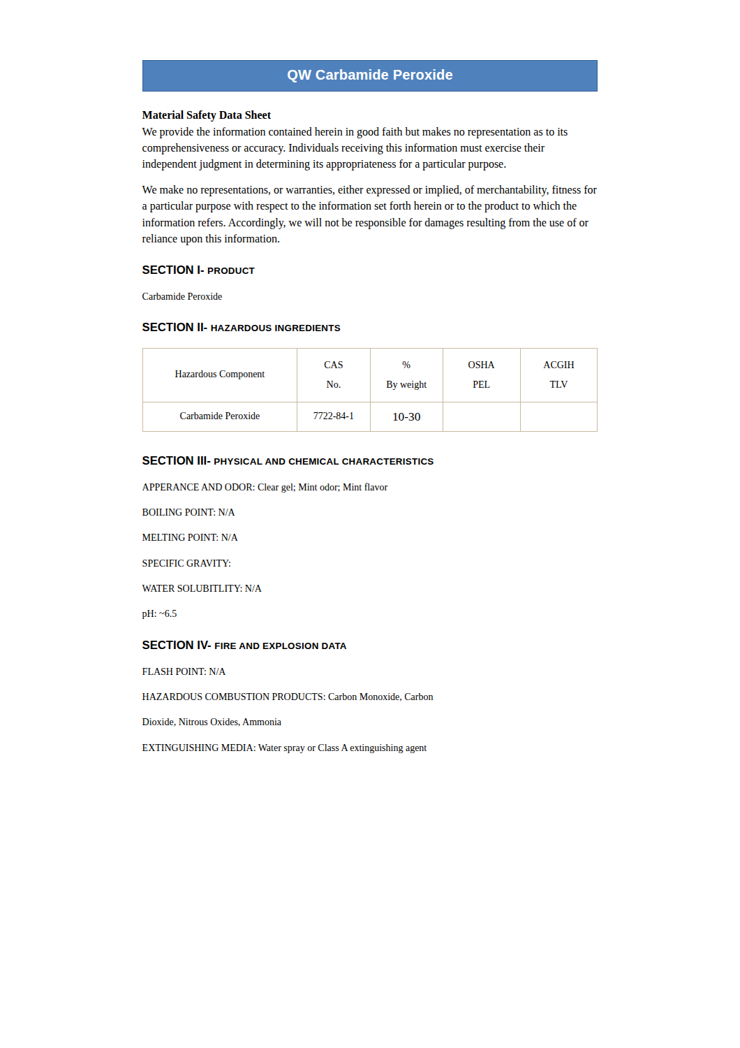QW Carbamide Peroxide
Material Safety Data Sheet
We provide the information contained herein in good faith but makes no representation as to its comprehensiveness or accuracy. Individuals receiving this information must exercise their independent judgment in determining its appropriateness for a particular purpose.
We make no representations, or warranties, either expressed or implied, of merchantability, fitness for a particular purpose with respect to the information set forth herein or to the product to which the information refers. Accordingly, we will not be responsible for damages resulting from the use of or reliance upon this information.
SECTION I- PRODUCT
Carbamide Peroxide
SECTION II- HAZARDOUS INGREDIENTS
| Hazardous Component | CAS No. | % By weight | OSHA PEL | ACGIH TLV |
| Carbamide Peroxide | 7722-84-1 | 10-30 | | |
SECTION III- PHYSICAL AND CHEMICAL CHARACTERISTICS
APPERANCE AND ODOR: Clear gel; Mint odor; Mint flavor
BOILING POINT: N/A
MELTING POINT: N/A
SPECIFIC GRAVITY:
WATER SOLUBITLITY: N/A
pH: ~6.5
SECTION IV- FIRE AND EXPLOSION DATA
FLASH POINT: N/A
HAZARDOUS COMBUSTION PRODUCTS: Carbon Monoxide, Carbon
Dioxide, Nitrous Oxides, Ammonia
EXTINGUISHING MEDIA: Water spray or Class A extinguishing agent